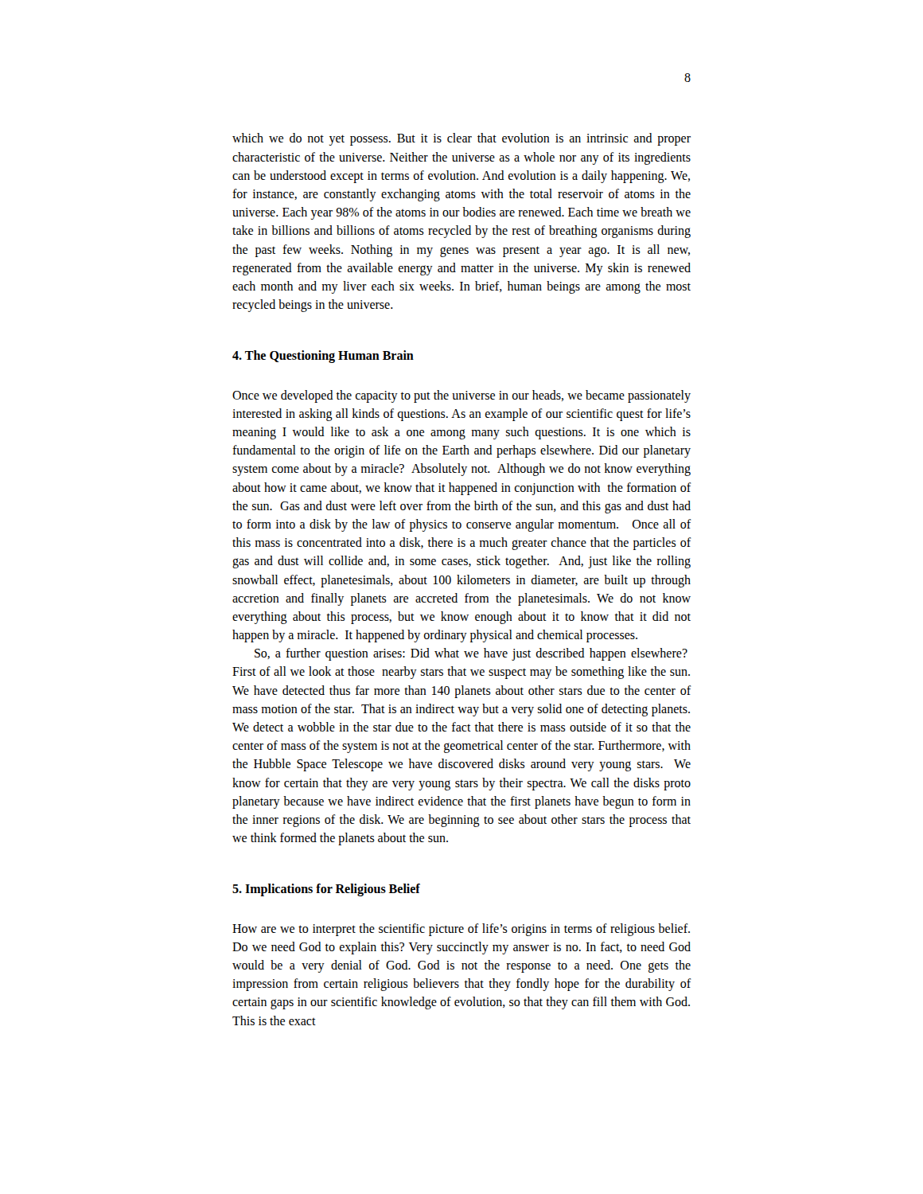8
which we do not yet possess. But it is clear that evolution is an intrinsic and proper characteristic of the universe. Neither the universe as a whole nor any of its ingredients can be understood except in terms of evolution. And evolution is a daily happening. We, for instance, are constantly exchanging atoms with the total reservoir of atoms in the universe. Each year 98% of the atoms in our bodies are renewed. Each time we breath we take in billions and billions of atoms recycled by the rest of breathing organisms during the past few weeks. Nothing in my genes was present a year ago. It is all new, regenerated from the available energy and matter in the universe. My skin is renewed each month and my liver each six weeks. In brief, human beings are among the most recycled beings in the universe.
4. The Questioning Human Brain
Once we developed the capacity to put the universe in our heads, we became passionately interested in asking all kinds of questions. As an example of our scientific quest for life’s meaning I would like to ask a one among many such questions. It is one which is fundamental to the origin of life on the Earth and perhaps elsewhere. Did our planetary system come about by a miracle? Absolutely not. Although we do not know everything about how it came about, we know that it happened in conjunction with the formation of the sun. Gas and dust were left over from the birth of the sun, and this gas and dust had to form into a disk by the law of physics to conserve angular momentum. Once all of this mass is concentrated into a disk, there is a much greater chance that the particles of gas and dust will collide and, in some cases, stick together. And, just like the rolling snowball effect, planetesimals, about 100 kilometers in diameter, are built up through accretion and finally planets are accreted from the planetesimals. We do not know everything about this process, but we know enough about it to know that it did not happen by a miracle. It happened by ordinary physical and chemical processes.
So, a further question arises: Did what we have just described happen elsewhere? First of all we look at those nearby stars that we suspect may be something like the sun. We have detected thus far more than 140 planets about other stars due to the center of mass motion of the star. That is an indirect way but a very solid one of detecting planets. We detect a wobble in the star due to the fact that there is mass outside of it so that the center of mass of the system is not at the geometrical center of the star. Furthermore, with the Hubble Space Telescope we have discovered disks around very young stars. We know for certain that they are very young stars by their spectra. We call the disks proto planetary because we have indirect evidence that the first planets have begun to form in the inner regions of the disk. We are beginning to see about other stars the process that we think formed the planets about the sun.
5. Implications for Religious Belief
How are we to interpret the scientific picture of life’s origins in terms of religious belief. Do we need God to explain this? Very succinctly my answer is no. In fact, to need God would be a very denial of God. God is not the response to a need. One gets the impression from certain religious believers that they fondly hope for the durability of certain gaps in our scientific knowledge of evolution, so that they can fill them with God. This is the exact